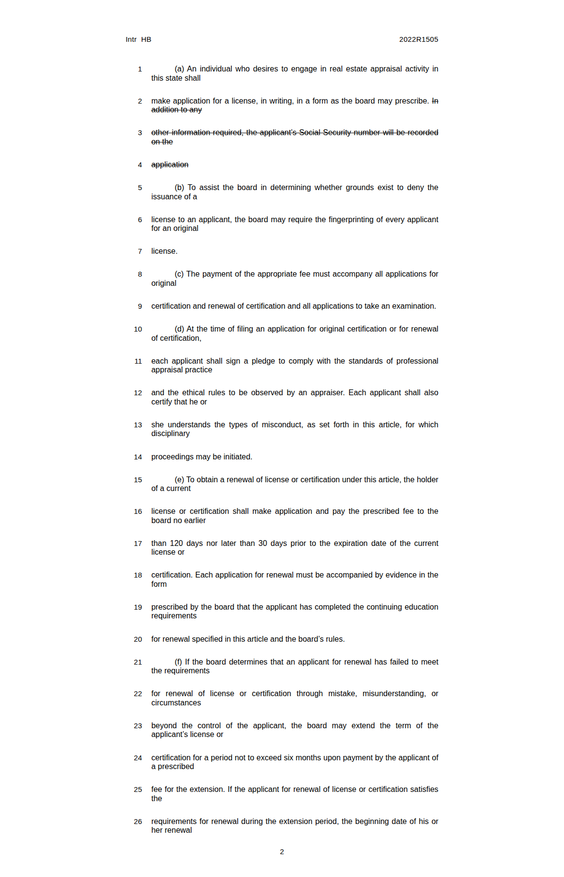Intr HB
2022R1505
(a) An individual who desires to engage in real estate appraisal activity in this state shall
make application for a license, in writing, in a form as the board may prescribe. In addition to any
other information required, the applicant’s Social Security number will be recorded on the
application
(b) To assist the board in determining whether grounds exist to deny the issuance of a
license to an applicant, the board may require the fingerprinting of every applicant for an original
license.
(c) The payment of the appropriate fee must accompany all applications for original
certification and renewal of certification and all applications to take an examination.
(d) At the time of filing an application for original certification or for renewal of certification,
each applicant shall sign a pledge to comply with the standards of professional appraisal practice
and the ethical rules to be observed by an appraiser. Each applicant shall also certify that he or
she understands the types of misconduct, as set forth in this article, for which disciplinary
proceedings may be initiated.
(e) To obtain a renewal of license or certification under this article, the holder of a current
license or certification shall make application and pay the prescribed fee to the board no earlier
than 120 days nor later than 30 days prior to the expiration date of the current license or
certification. Each application for renewal must be accompanied by evidence in the form
prescribed by the board that the applicant has completed the continuing education requirements
for renewal specified in this article and the board’s rules.
(f) If the board determines that an applicant for renewal has failed to meet the requirements
for renewal of license or certification through mistake, misunderstanding, or circumstances
beyond the control of the applicant, the board may extend the term of the applicant’s license or
certification for a period not to exceed six months upon payment by the applicant of a prescribed
fee for the extension. If the applicant for renewal of license or certification satisfies the
requirements for renewal during the extension period, the beginning date of his or her renewal
2